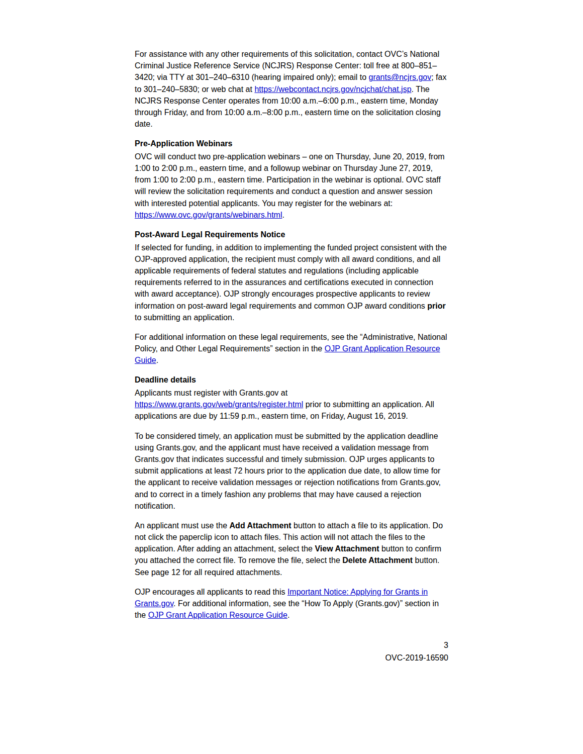For assistance with any other requirements of this solicitation, contact OVC’s National Criminal Justice Reference Service (NCJRS) Response Center: toll free at 800–851–3420; via TTY at 301–240–6310 (hearing impaired only); email to grants@ncjrs.gov; fax to 301–240–5830; or web chat at https://webcontact.ncjrs.gov/ncjchat/chat.jsp. The NCJRS Response Center operates from 10:00 a.m.–6:00 p.m., eastern time, Monday through Friday, and from 10:00 a.m.–8:00 p.m., eastern time on the solicitation closing date.
Pre-Application Webinars
OVC will conduct two pre-application webinars – one on Thursday, June 20, 2019, from 1:00 to 2:00 p.m., eastern time, and a followup webinar on Thursday June 27, 2019, from 1:00 to 2:00 p.m., eastern time. Participation in the webinar is optional. OVC staff will review the solicitation requirements and conduct a question and answer session with interested potential applicants. You may register for the webinars at: https://www.ovc.gov/grants/webinars.html.
Post-Award Legal Requirements Notice
If selected for funding, in addition to implementing the funded project consistent with the OJP-approved application, the recipient must comply with all award conditions, and all applicable requirements of federal statutes and regulations (including applicable requirements referred to in the assurances and certifications executed in connection with award acceptance). OJP strongly encourages prospective applicants to review information on post-award legal requirements and common OJP award conditions prior to submitting an application.
For additional information on these legal requirements, see the “Administrative, National Policy, and Other Legal Requirements” section in the OJP Grant Application Resource Guide.
Deadline details
Applicants must register with Grants.gov at https://www.grants.gov/web/grants/register.html prior to submitting an application. All applications are due by 11:59 p.m., eastern time, on Friday, August 16, 2019.
To be considered timely, an application must be submitted by the application deadline using Grants.gov, and the applicant must have received a validation message from Grants.gov that indicates successful and timely submission. OJP urges applicants to submit applications at least 72 hours prior to the application due date, to allow time for the applicant to receive validation messages or rejection notifications from Grants.gov, and to correct in a timely fashion any problems that may have caused a rejection notification.
An applicant must use the Add Attachment button to attach a file to its application. Do not click the paperclip icon to attach files. This action will not attach the files to the application. After adding an attachment, select the View Attachment button to confirm you attached the correct file. To remove the file, select the Delete Attachment button. See page 12 for all required attachments.
OJP encourages all applicants to read this Important Notice: Applying for Grants in Grants.gov. For additional information, see the “How To Apply (Grants.gov)” section in the OJP Grant Application Resource Guide.
3 OVC-2019-16590